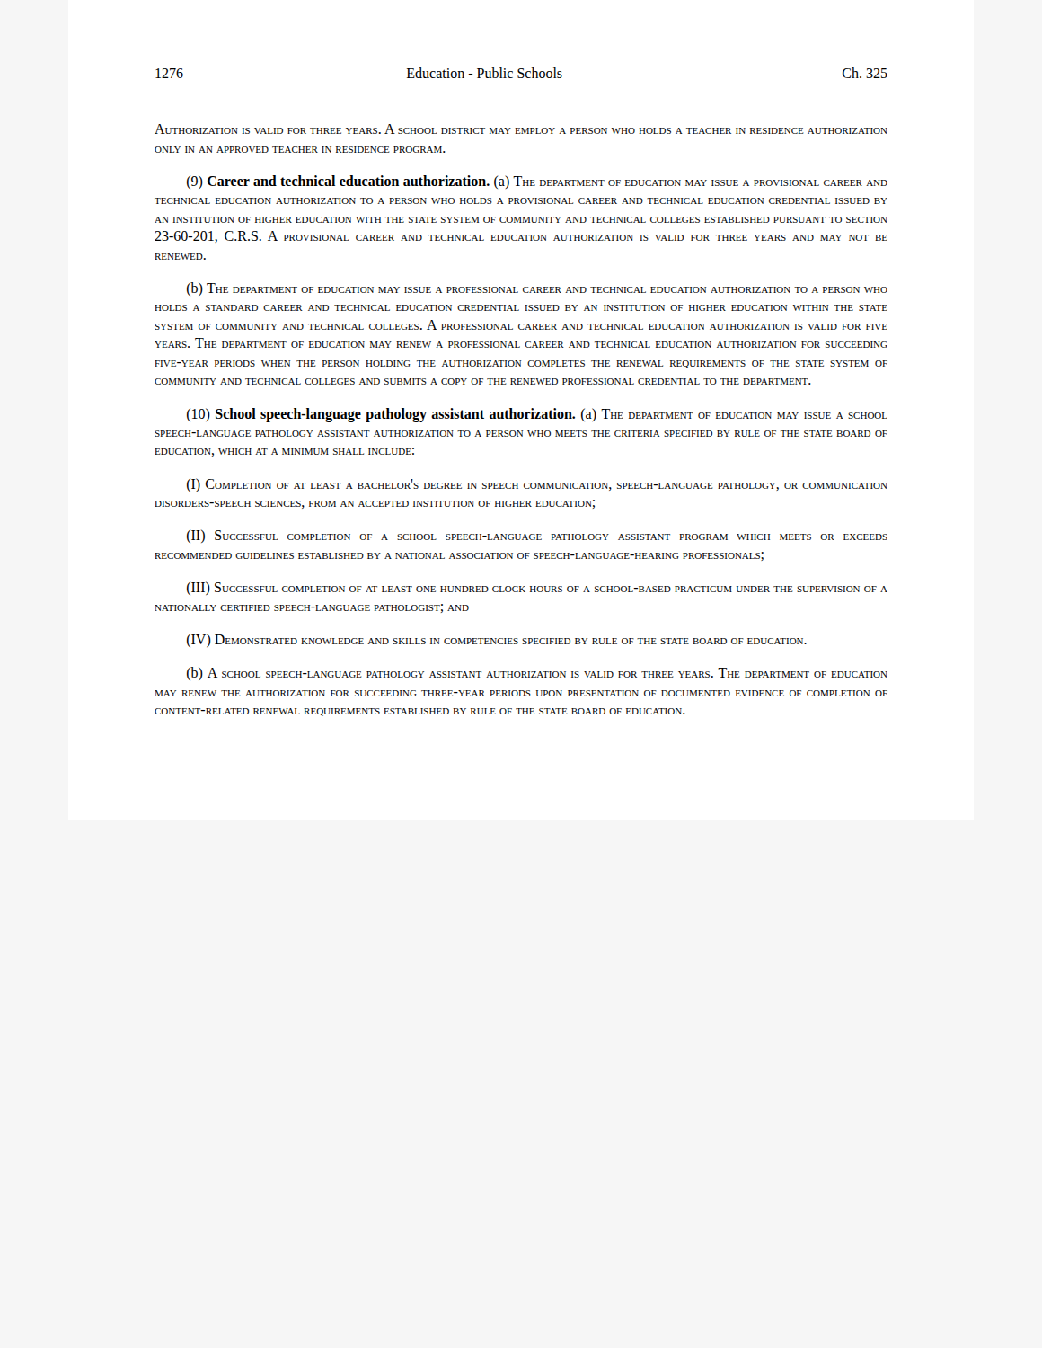1276
Education - Public Schools
Ch. 325
Authorization is valid for three years. A school district may employ a person who holds a teacher in residence authorization only in an approved teacher in residence program.
(9) Career and technical education authorization. (a) The department of education may issue a provisional career and technical education authorization to a person who holds a provisional career and technical education credential issued by an institution of higher education with the state system of community and technical colleges established pursuant to section 23-60-201, C.R.S. A provisional career and technical education authorization is valid for three years and may not be renewed.
(b) The department of education may issue a professional career and technical education authorization to a person who holds a standard career and technical education credential issued by an institution of higher education within the state system of community and technical colleges. A professional career and technical education authorization is valid for five years. The department of education may renew a professional career and technical education authorization for succeeding five-year periods when the person holding the authorization completes the renewal requirements of the state system of community and technical colleges and submits a copy of the renewed professional credential to the department.
(10) School speech-language pathology assistant authorization. (a) The department of education may issue a school speech-language pathology assistant authorization to a person who meets the criteria specified by rule of the state board of education, which at a minimum shall include:
(I) Completion of at least a bachelor's degree in speech communication, speech-language pathology, or communication disorders-speech sciences, from an accepted institution of higher education;
(II) Successful completion of a school speech-language pathology assistant program which meets or exceeds recommended guidelines established by a national association of speech-language-hearing professionals;
(III) Successful completion of at least one hundred clock hours of a school-based practicum under the supervision of a nationally certified speech-language pathologist; and
(IV) Demonstrated knowledge and skills in competencies specified by rule of the state board of education.
(b) A school speech-language pathology assistant authorization is valid for three years. The department of education may renew the authorization for succeeding three-year periods upon presentation of documented evidence of completion of content-related renewal requirements established by rule of the state board of education.